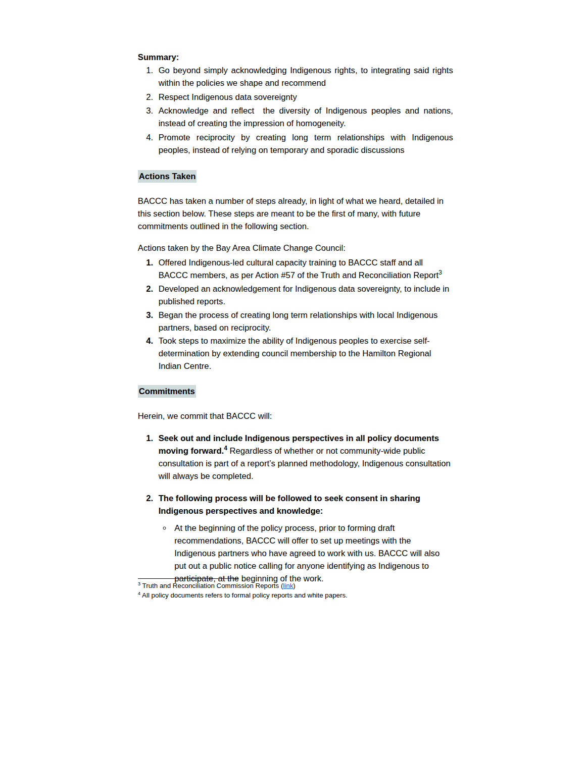Summary:
Go beyond simply acknowledging Indigenous rights, to integrating said rights within the policies we shape and recommend
Respect Indigenous data sovereignty
Acknowledge and reflect the diversity of Indigenous peoples and nations, instead of creating the impression of homogeneity.
Promote reciprocity by creating long term relationships with Indigenous peoples, instead of relying on temporary and sporadic discussions
Actions Taken
BACCC has taken a number of steps already, in light of what we heard, detailed in this section below. These steps are meant to be the first of many, with future commitments outlined in the following section.
Actions taken by the Bay Area Climate Change Council:
Offered Indigenous-led cultural capacity training to BACCC staff and all BACCC members, as per Action #57 of the Truth and Reconciliation Report3
Developed an acknowledgement for Indigenous data sovereignty, to include in published reports.
Began the process of creating long term relationships with local Indigenous partners, based on reciprocity.
Took steps to maximize the ability of Indigenous peoples to exercise self-determination by extending council membership to the Hamilton Regional Indian Centre.
Commitments
Herein, we commit that BACCC will:
Seek out and include Indigenous perspectives in all policy documents moving forward.4 Regardless of whether or not community-wide public consultation is part of a report’s planned methodology, Indigenous consultation will always be completed.
The following process will be followed to seek consent in sharing Indigenous perspectives and knowledge:
At the beginning of the policy process, prior to forming draft recommendations, BACCC will offer to set up meetings with the Indigenous partners who have agreed to work with us. BACCC will also put out a public notice calling for anyone identifying as Indigenous to participate, at the beginning of the work.
3 Truth and Reconciliation Commission Reports (link)
4 All policy documents refers to formal policy reports and white papers.